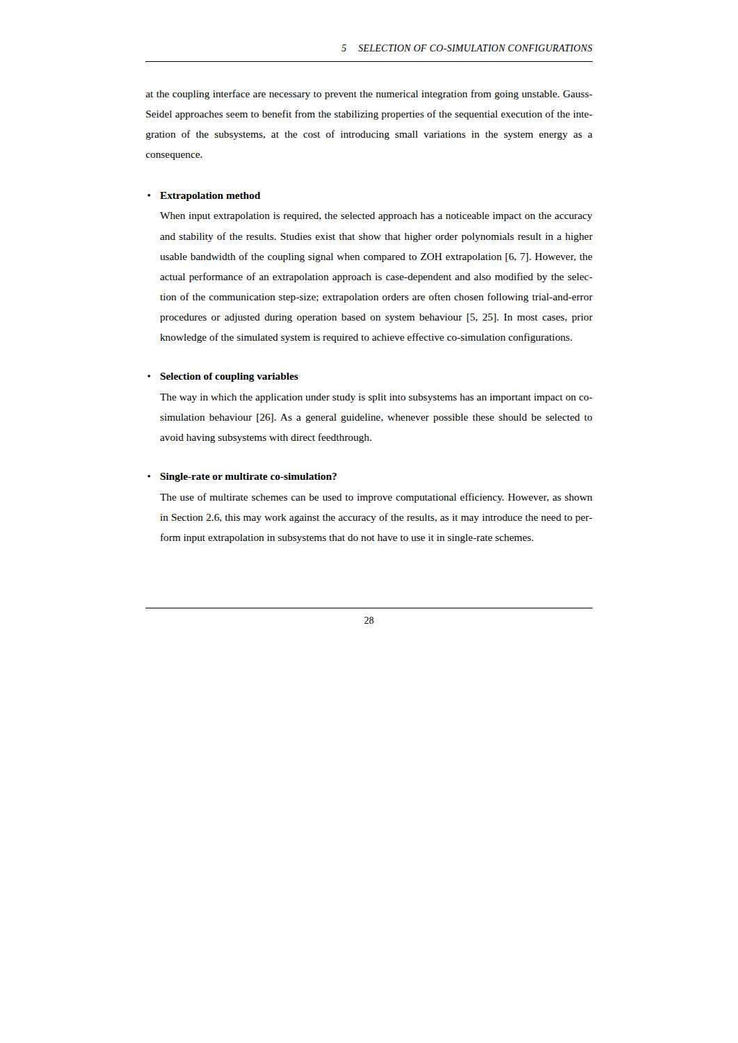5 SELECTION OF CO-SIMULATION CONFIGURATIONS
at the coupling interface are necessary to prevent the numerical integration from going unstable. Gauss-Seidel approaches seem to benefit from the stabilizing properties of the sequential execution of the integration of the subsystems, at the cost of introducing small variations in the system energy as a consequence.
Extrapolation method
When input extrapolation is required, the selected approach has a noticeable impact on the accuracy and stability of the results. Studies exist that show that higher order polynomials result in a higher usable bandwidth of the coupling signal when compared to ZOH extrapolation [6, 7]. However, the actual performance of an extrapolation approach is case-dependent and also modified by the selection of the communication step-size; extrapolation orders are often chosen following trial-and-error procedures or adjusted during operation based on system behaviour [5, 25]. In most cases, prior knowledge of the simulated system is required to achieve effective co-simulation configurations.
Selection of coupling variables
The way in which the application under study is split into subsystems has an important impact on co-simulation behaviour [26]. As a general guideline, whenever possible these should be selected to avoid having subsystems with direct feedthrough.
Single-rate or multirate co-simulation?
The use of multirate schemes can be used to improve computational efficiency. However, as shown in Section 2.6, this may work against the accuracy of the results, as it may introduce the need to perform input extrapolation in subsystems that do not have to use it in single-rate schemes.
28